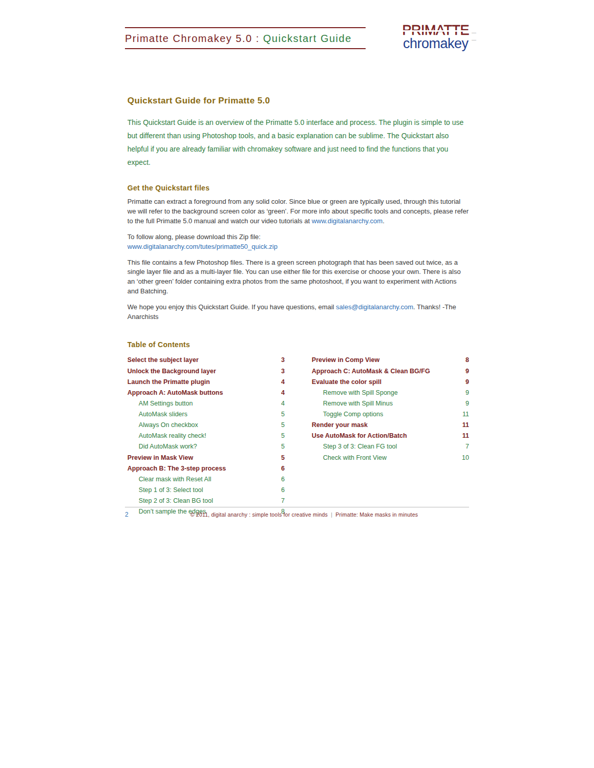Primatte Chromakey 5.0 : Quickstart Guide
PRIMATTE chromakey
—
—
Quickstart Guide for Primatte 5.0
This Quickstart Guide is an overview of the Primatte 5.0 interface and process. The plugin is simple to use but different than using Photoshop tools, and a basic explanation can be sublime. The Quickstart also helpful if you are already familiar with chromakey software and just need to find the functions that you expect.
Get the Quickstart files
Primatte can extract a foreground from any solid color. Since blue or green are typically used, through this tutorial we will refer to the background screen color as ‘green’. For more info about specific tools and concepts, please refer to the full Primatte 5.0 manual and watch our video tutorials at www.digitalanarchy.com.
To follow along, please download this Zip file:
www.digitalanarchy.com/tutes/primatte50_quick.zip
This file contains a few Photoshop files. There is a green screen photograph that has been saved out twice, as a single layer file and as a multi-layer file. You can use either file for this exercise or choose your own. There is also an ‘other green’ folder containing extra photos from the same photoshoot, if you want to experiment with Actions and Batching.
We hope you enjoy this Quickstart Guide. If you have questions, email sales@digitalanarchy.com. Thanks! -The Anarchists
Table of Contents
| Select the subject layer | 3 |
| Unlock the Background layer | 3 |
| Launch the Primatte plugin | 4 |
| Approach A: AutoMask buttons | 4 |
| AM Settings button | 4 |
| AutoMask sliders | 5 |
| Always On checkbox | 5 |
| AutoMask reality check! | 5 |
| Did AutoMask work? | 5 |
| Preview in Mask View | 5 |
| Approach B: The 3-step process | 6 |
| Clear mask with Reset All | 6 |
| Step 1 of 3: Select tool | 6 |
| Step 2 of 3: Clean BG tool | 7 |
| Don’t sample the edges | 8 |
| Preview in Comp View | 8 |
| Approach C: AutoMask & Clean BG/FG | 9 |
| Evaluate the color spill | 9 |
| Remove with Spill Sponge | 9 |
| Remove with Spill Minus | 9 |
| Toggle Comp options | 11 |
| Render your mask | 11 |
| Use AutoMask for Action/Batch | 11 |
| Step 3 of 3: Clean FG tool | 7 |
| Check with Front View | 10 |
2
© 2011, digital anarchy : simple tools for creative minds | Primatte: Make masks in minutes